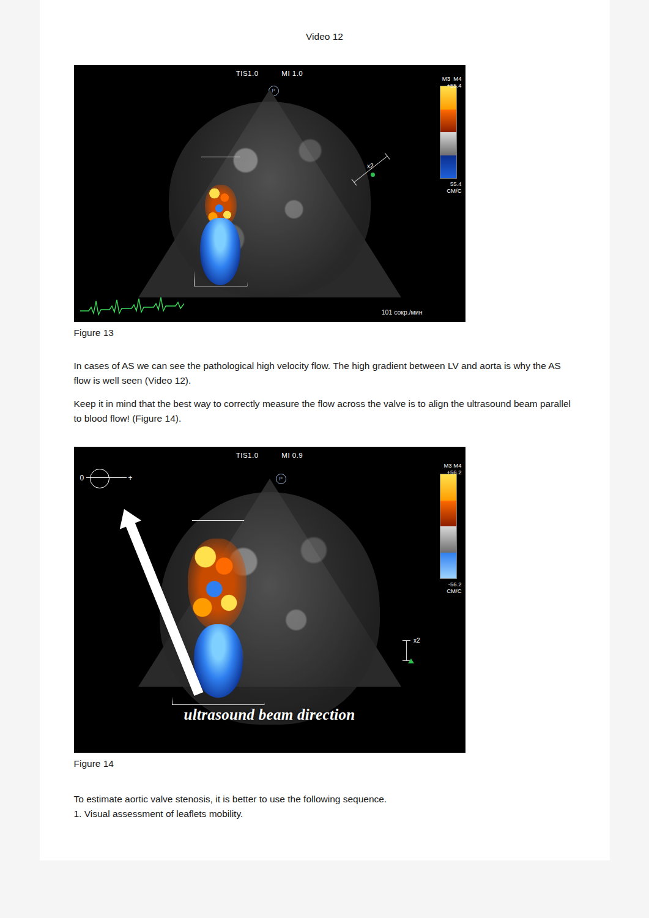Video 12
TIS1.0 MI 1.0
P
M3 M4
+55.4
55.4
CM/C
x2
101 сокр./мин
Figure 13
In cases of AS we can see the pathological high velocity flow. The high gradient between LV and aorta is why the AS flow is well seen (Video 12).
Keep it in mind that the best way to correctly measure the flow across the valve is to align the ultrasound beam parallel to blood flow! (Figure 14).
TIS1.0 MI 0.9
P
0 +
M3 M4
+56.2
-56.2
CM/C
ultrasound beam direction
x2
Figure 14
To estimate aortic valve stenosis, it is better to use the following sequence.
1. Visual assessment of leaflets mobility.